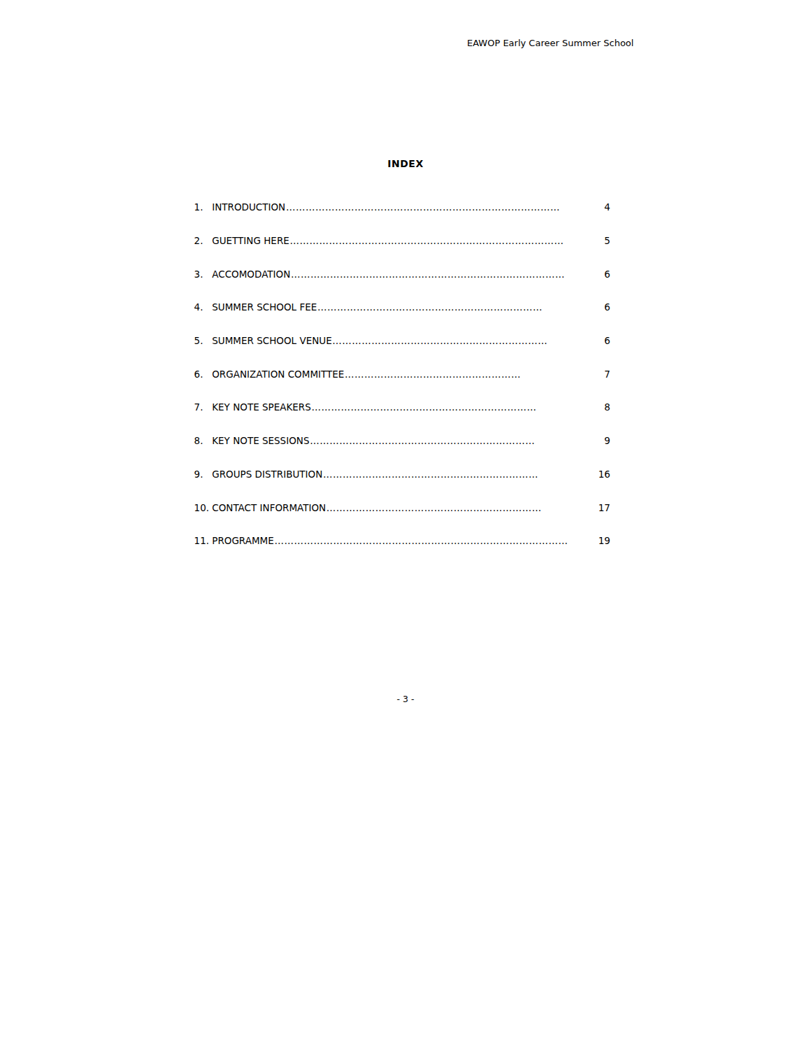EAWOP Early Career Summer School
INDEX
1. INTRODUCTION ………………………………………………………………………… 4
2. GUETTING HERE ………………………………………………………………………… 5
3. ACCOMODATION ………………………………………………………………………… 6
4. SUMMER SCHOOL FEE …………………………………………………………… 6
5. SUMMER SCHOOL VENUE ………………………………………………………… 6
6. ORGANIZATION COMMITTEE ……………………………………………… 7
7. KEY NOTE SPEAKERS …………………………………………………………… 8
8. KEY NOTE SESSIONS …………………………………………………………… 9
9. GROUPS DISTRIBUTION ………………………………………………………… 16
10. CONTACT INFORMATION ………………………………………………………… 17
11. PROGRAMME ……………………………………………………………………………… 19
- 3 -